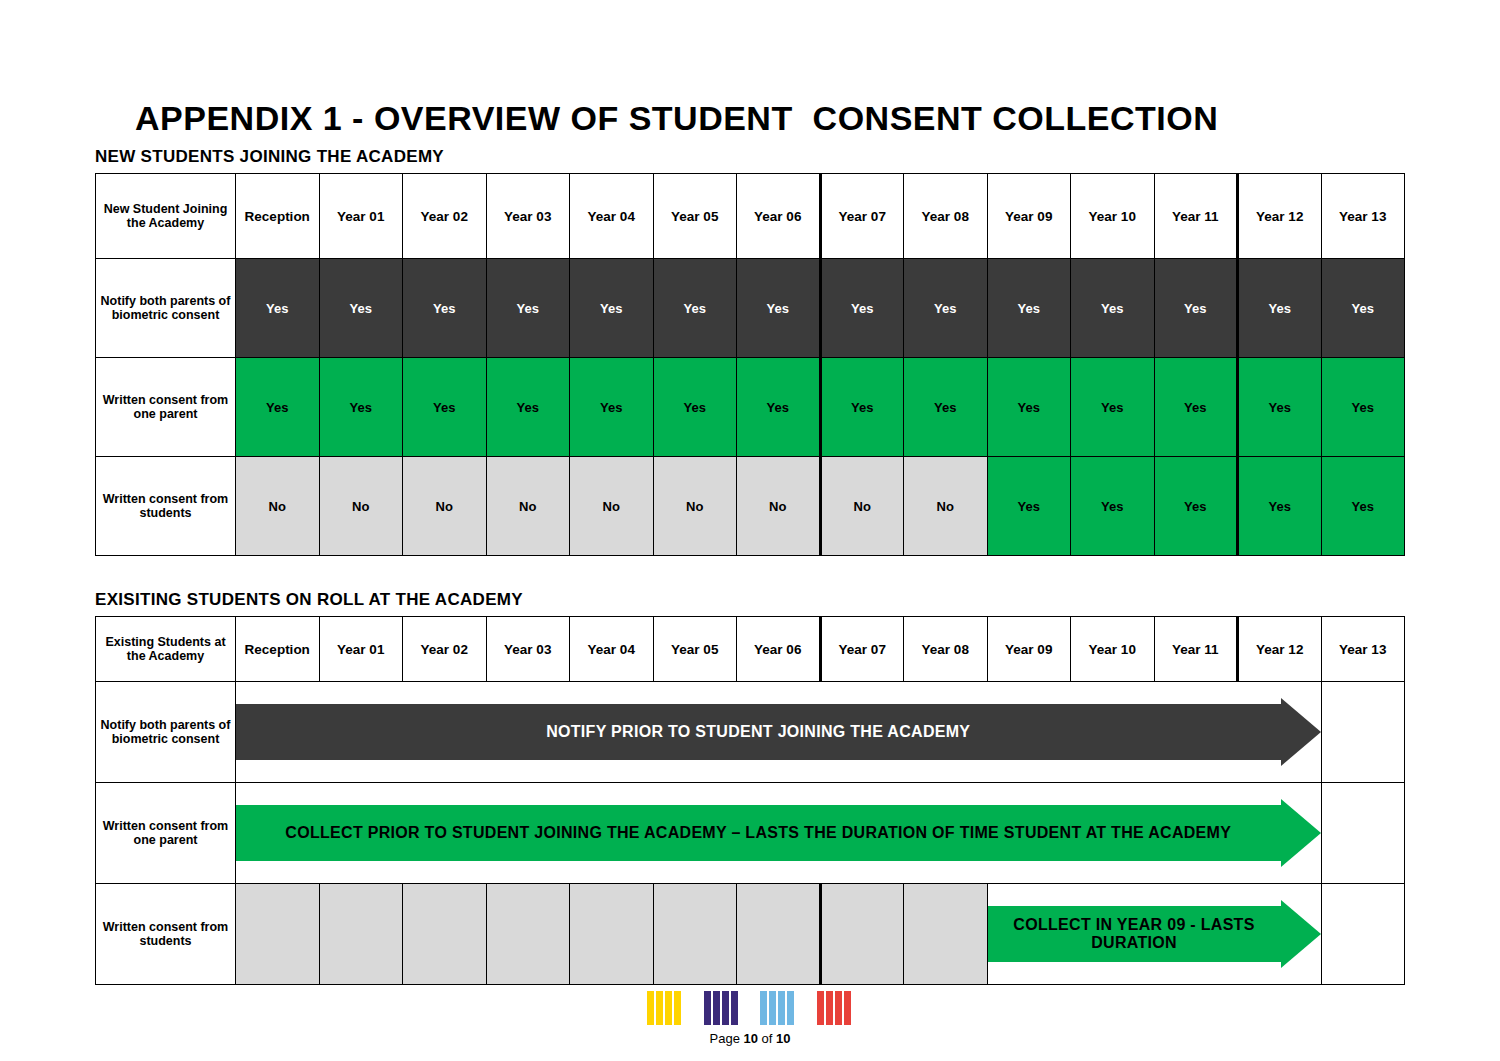APPENDIX 1 - OVERVIEW OF STUDENT CONSENT COLLECTION
NEW STUDENTS JOINING THE ACADEMY
| New Student Joining the Academy | Reception | Year 01 | Year 02 | Year 03 | Year 04 | Year 05 | Year 06 | Year 07 | Year 08 | Year 09 | Year 10 | Year 11 | Year 12 | Year 13 |
| --- | --- | --- | --- | --- | --- | --- | --- | --- | --- | --- | --- | --- | --- | --- |
| Notify both parents of biometric consent | Yes | Yes | Yes | Yes | Yes | Yes | Yes | Yes | Yes | Yes | Yes | Yes | Yes | Yes |
| Written consent from one parent | Yes | Yes | Yes | Yes | Yes | Yes | Yes | Yes | Yes | Yes | Yes | Yes | Yes | Yes |
| Written consent from students | No | No | No | No | No | No | No | No | No | Yes | Yes | Yes | Yes | Yes |
EXISITING STUDENTS ON ROLL AT THE ACADEMY
| Existing Students at the Academy | Reception | Year 01 | Year 02 | Year 03 | Year 04 | Year 05 | Year 06 | Year 07 | Year 08 | Year 09 | Year 10 | Year 11 | Year 12 | Year 13 |
| --- | --- | --- | --- | --- | --- | --- | --- | --- | --- | --- | --- | --- | --- | --- |
| Notify both parents of biometric consent | NOTIFY PRIOR TO STUDENT JOINING THE ACADEMY | |
| Written consent from one parent | COLLECT PRIOR TO STUDENT JOINING THE ACADEMY – LASTS THE DURATION OF TIME STUDENT AT THE ACADEMY | |
| Written consent from students | | | | | | | | | | COLLECT IN YEAR 09 - LASTS DURATION | |
Page 10 of 10